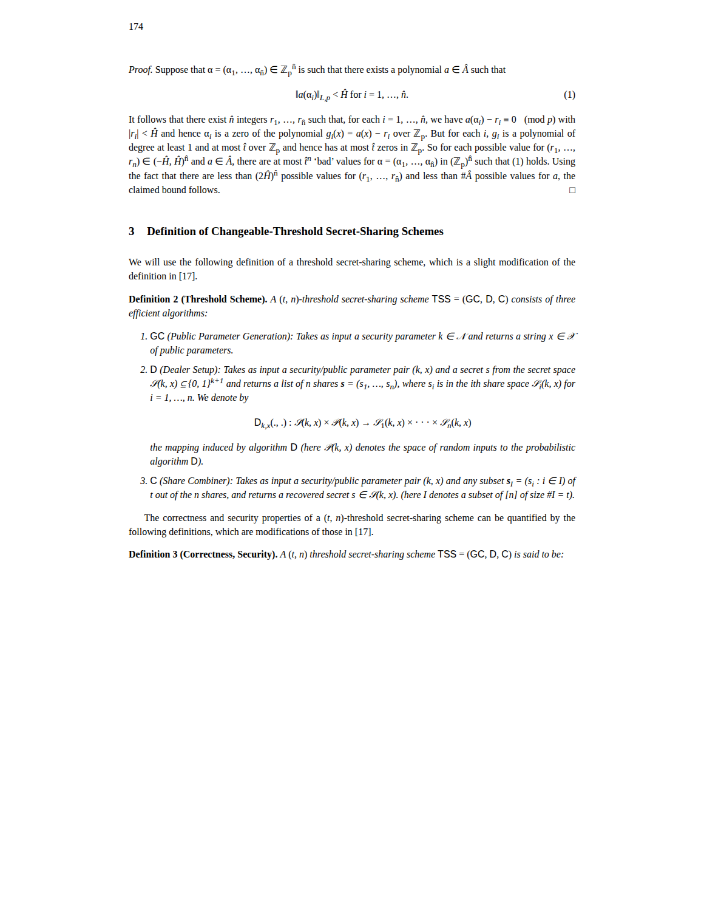174
Proof. Suppose that α = (α1, …, αn̂) ∈ ℤpn̂ is such that there exists a polynomial a ∈ Â such that
‖a(αi)‖L,p < Ĥ for i = 1, …, n̂. (1)
It follows that there exist n̂ integers r1, …, rn̂ such that, for each i = 1, …, n̂, we have a(αi) − ri ≡ 0 (mod p) with |ri| < Ĥ and hence αi is a zero of the polynomial gi(x) = a(x) − ri over ℤp. But for each i, gi is a polynomial of degree at least 1 and at most t̂ over ℤp and hence has at most t̂ zeros in ℤp. So for each possible value for (r1, …, rn) ∈ (−Ĥ, Ĥ)n̂ and a ∈ Â, there are at most t̂n ‘bad’ values for α = (α1, …, αn̂) in (ℤp)n̂ such that (1) holds. Using the fact that there are less than (2Ĥ)n̂ possible values for (r1, …, rn̂) and less than #Â possible values for a, the claimed bound follows.□
3 Definition of Changeable-Threshold Secret-Sharing Schemes
We will use the following definition of a threshold secret-sharing scheme, which is a slight modification of the definition in [17].
Definition 2 (Threshold Scheme). A (t, n)-threshold secret-sharing scheme TSS = (GC, D, C) consists of three efficient algorithms:
GC (Public Parameter Generation): Takes as input a security parameter k ∈ 𝒩 and returns a string x ∈ 𝒳 of public parameters.
D (Dealer Setup): Takes as input a security/public parameter pair (k, x) and a secret s from the secret space 𝒮(k, x) ⊆ {0, 1}k+1 and returns a list of n shares s = (s1, …, sn), where si is in the ith share space 𝒮i(k, x) for i = 1, …, n. We denote by Dk,x(., .) : 𝒮(k, x) × 𝒫(k, x) → 𝒮1(k, x) × · · · × 𝒮n(k, x) the mapping induced by algorithm D (here 𝒫(k, x) denotes the space of random inputs to the probabilistic algorithm D).
C (Share Combiner): Takes as input a security/public parameter pair (k, x) and any subset sI = (si : i ∈ I) of t out of the n shares, and returns a recovered secret s ∈ 𝒮(k, x). (here I denotes a subset of [n] of size #I = t).
The correctness and security properties of a (t, n)-threshold secret-sharing scheme can be quantified by the following definitions, which are modifications of those in [17].
Definition 3 (Correctness, Security). A (t, n) threshold secret-sharing scheme TSS = (GC, D, C) is said to be: